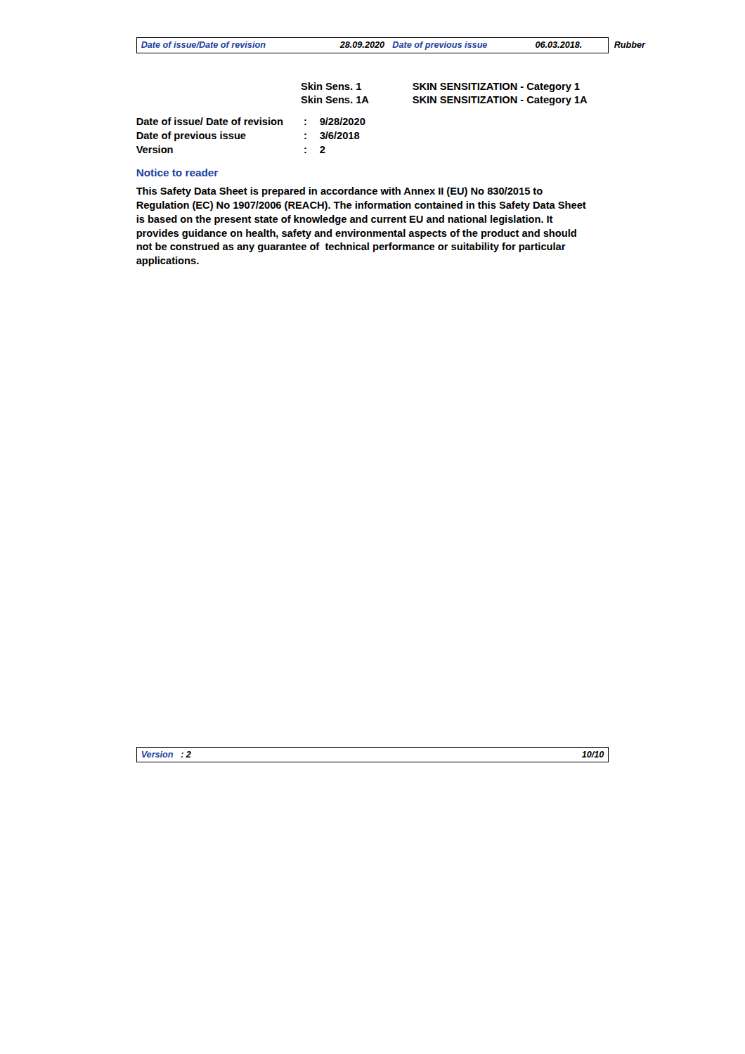Date of issue/Date of revision 28.09.2020 Date of previous issue 06.03.2018. Rubber
Skin Sens. 1 SKIN SENSITIZATION - Category 1
Skin Sens. 1A SKIN SENSITIZATION - Category 1A
| Date of issue/ Date of revision | : | 9/28/2020 |
| Date of previous issue | : | 3/6/2018 |
| Version | : | 2 |
Notice to reader
This Safety Data Sheet is prepared in accordance with Annex II (EU) No 830/2015 to Regulation (EC) No 1907/2006 (REACH). The information contained in this Safety Data Sheet is based on the present state of knowledge and current EU and national legislation. It provides guidance on health, safety and environmental aspects of the product and should not be construed as any guarantee of technical performance or suitability for particular applications.
Version : 2 10/10